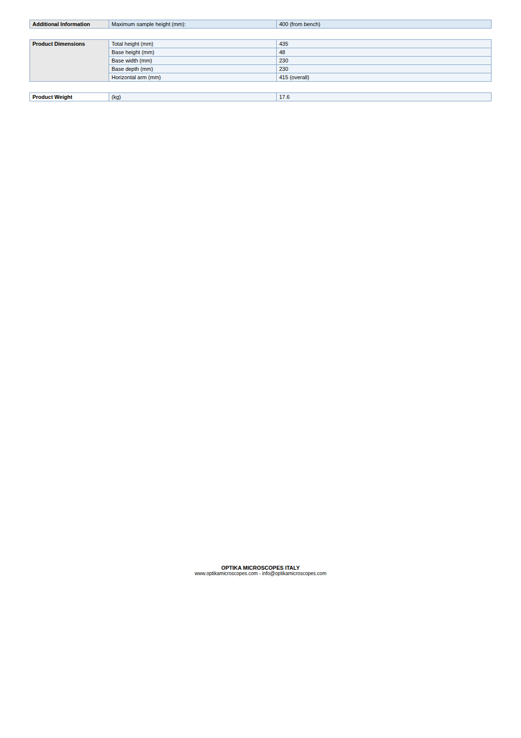| Additional Information | Maximum sample height (mm): | 400 (from bench) |
| Product Dimensions | Total height (mm) | 435 |
| Base height (mm) | 48 |
| Base width (mm) | 230 |
| Base depth (mm) | 230 |
| Horizontal arm (mm) | 415 (overall) |
| Product Weight | (kg) | 17.6 |
OPTIKA MICROSCOPES ITALY
www.optikamicroscopes.com - info@optikamicroscopes.com